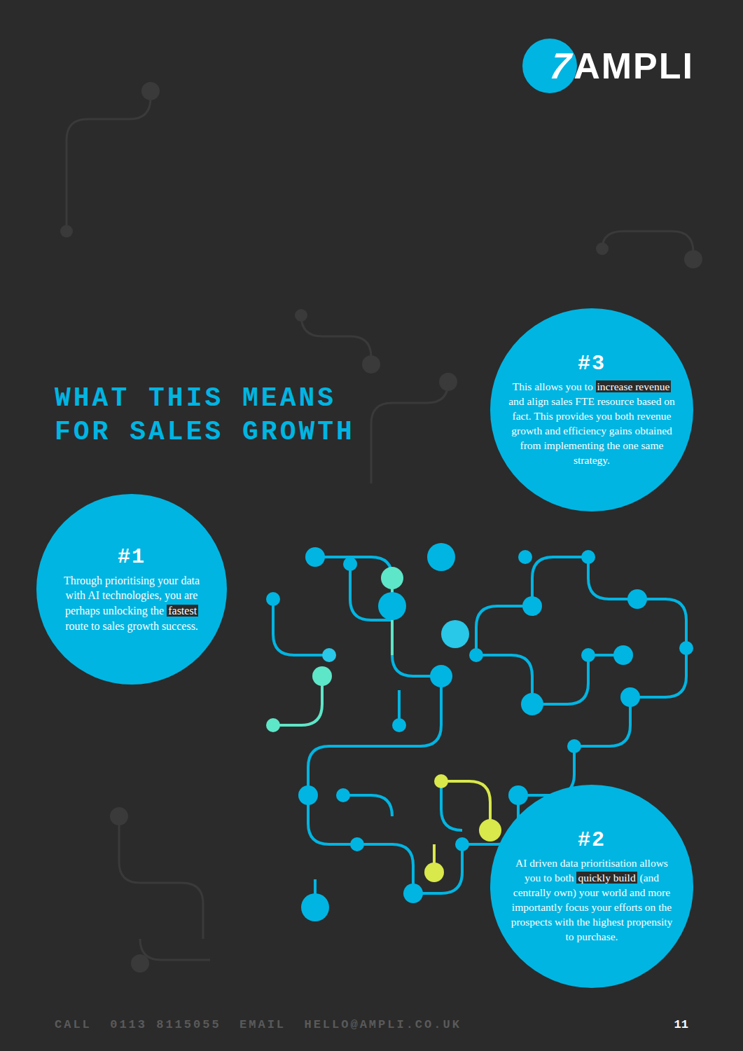7 AMPLI
What This Means
For Sales Growth
#1
Through prioritising your data with AI technologies, you are perhaps unlocking the fastest route to sales growth success.
#2
AI driven data prioritisation allows you to both quickly build (and centrally own) your world and more importantly focus your efforts on the prospects with the highest propensity to purchase.
#3
This allows you to increase revenue and align sales FTE resource based on fact. This provides you both revenue growth and efficiency gains obtained from implementing the one same strategy.
CALL 0113 8115055 EMAIL HELLO@AMPLI.CO.UK
11